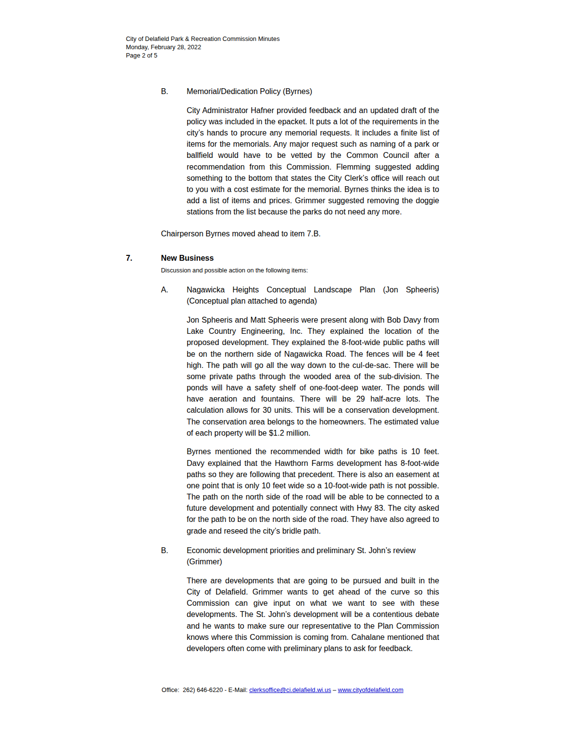City of Delafield Park & Recreation Commission Minutes
Monday, February 28, 2022
Page 2 of 5
B.
Memorial/Dedication Policy (Byrnes)
City Administrator Hafner provided feedback and an updated draft of the policy was included in the epacket. It puts a lot of the requirements in the city’s hands to procure any memorial requests. It includes a finite list of items for the memorials. Any major request such as naming of a park or ballfield would have to be vetted by the Common Council after a recommendation from this Commission. Flemming suggested adding something to the bottom that states the City Clerk’s office will reach out to you with a cost estimate for the memorial. Byrnes thinks the idea is to add a list of items and prices. Grimmer suggested removing the doggie stations from the list because the parks do not need any more.
Chairperson Byrnes moved ahead to item 7.B.
7.
New Business
Discussion and possible action on the following items:
A.
Nagawicka Heights Conceptual Landscape Plan (Jon Spheeris) (Conceptual plan attached to agenda)
Jon Spheeris and Matt Spheeris were present along with Bob Davy from Lake Country Engineering, Inc. They explained the location of the proposed development. They explained the 8-foot-wide public paths will be on the northern side of Nagawicka Road. The fences will be 4 feet high. The path will go all the way down to the cul-de-sac. There will be some private paths through the wooded area of the sub-division. The ponds will have a safety shelf of one-foot-deep water. The ponds will have aeration and fountains. There will be 29 half-acre lots. The calculation allows for 30 units. This will be a conservation development. The conservation area belongs to the homeowners. The estimated value of each property will be $1.2 million.
Byrnes mentioned the recommended width for bike paths is 10 feet. Davy explained that the Hawthorn Farms development has 8-foot-wide paths so they are following that precedent. There is also an easement at one point that is only 10 feet wide so a 10-foot-wide path is not possible. The path on the north side of the road will be able to be connected to a future development and potentially connect with Hwy 83. The city asked for the path to be on the north side of the road. They have also agreed to grade and reseed the city’s bridle path.
B.
Economic development priorities and preliminary St. John’s review (Grimmer)
There are developments that are going to be pursued and built in the City of Delafield. Grimmer wants to get ahead of the curve so this Commission can give input on what we want to see with these developments. The St. John’s development will be a contentious debate and he wants to make sure our representative to the Plan Commission knows where this Commission is coming from. Cahalane mentioned that developers often come with preliminary plans to ask for feedback.
Office: 262) 646-6220 - E-Mail: clerksoffice@ci.delafield.wi.us – www.cityofdelafield.com